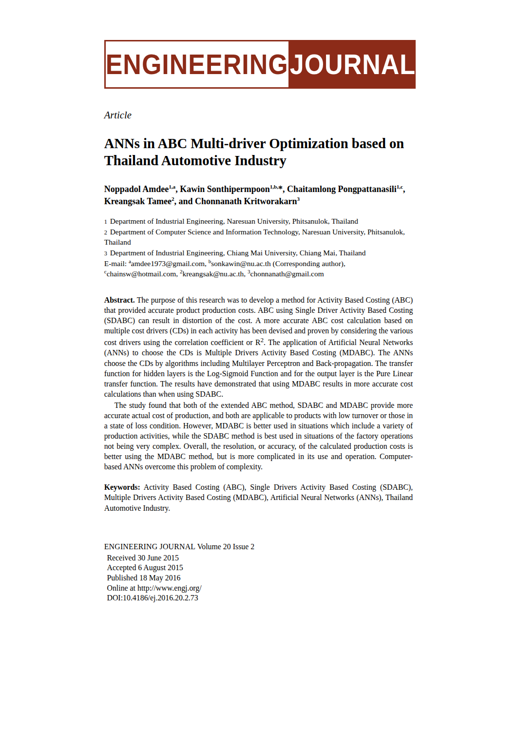ENGINEERING
JOURNAL
Article
ANNs in ABC Multi-driver Optimization based on Thailand Automotive Industry
Noppadol Amdee1,a, Kawin Sonthipermpoon1,b,*, Chaitamlong Pongpattanasili1,c, Kreangsak Tamee2, and Chonnanath Kritworakarn3
1 Department of Industrial Engineering, Naresuan University, Phitsanulok, Thailand
2 Department of Computer Science and Information Technology, Naresuan University, Phitsanulok, Thailand
3 Department of Industrial Engineering, Chiang Mai University, Chiang Mai, Thailand
E-mail: aamdee1973@gmail.com, bsonkawin@nu.ac.th (Corresponding author), cchainsw@hotmail.com, 2kreangsak@nu.ac.th, 3chonnanath@gmail.com
Abstract. The purpose of this research was to develop a method for Activity Based Costing (ABC) that provided accurate product production costs. ABC using Single Driver Activity Based Costing (SDABC) can result in distortion of the cost. A more accurate ABC cost calculation based on multiple cost drivers (CDs) in each activity has been devised and proven by considering the various cost drivers using the correlation coefficient or R2. The application of Artificial Neural Networks (ANNs) to choose the CDs is Multiple Drivers Activity Based Costing (MDABC). The ANNs choose the CDs by algorithms including Multilayer Perceptron and Back-propagation. The transfer function for hidden layers is the Log-Sigmoid Function and for the output layer is the Pure Linear transfer function. The results have demonstrated that using MDABC results in more accurate cost calculations than when using SDABC.
The study found that both of the extended ABC method, SDABC and MDABC provide more accurate actual cost of production, and both are applicable to products with low turnover or those in a state of loss condition. However, MDABC is better used in situations which include a variety of production activities, while the SDABC method is best used in situations of the factory operations not being very complex. Overall, the resolution, or accuracy, of the calculated production costs is better using the MDABC method, but is more complicated in its use and operation. Computer-based ANNs overcome this problem of complexity.
Keywords: Activity Based Costing (ABC), Single Drivers Activity Based Costing (SDABC), Multiple Drivers Activity Based Costing (MDABC), Artificial Neural Networks (ANNs), Thailand Automotive Industry.
ENGINEERING JOURNAL Volume 20 Issue 2
Received 30 June 2015
Accepted 6 August 2015
Published 18 May 2016
Online at http://www.engj.org/
DOI:10.4186/ej.2016.20.2.73